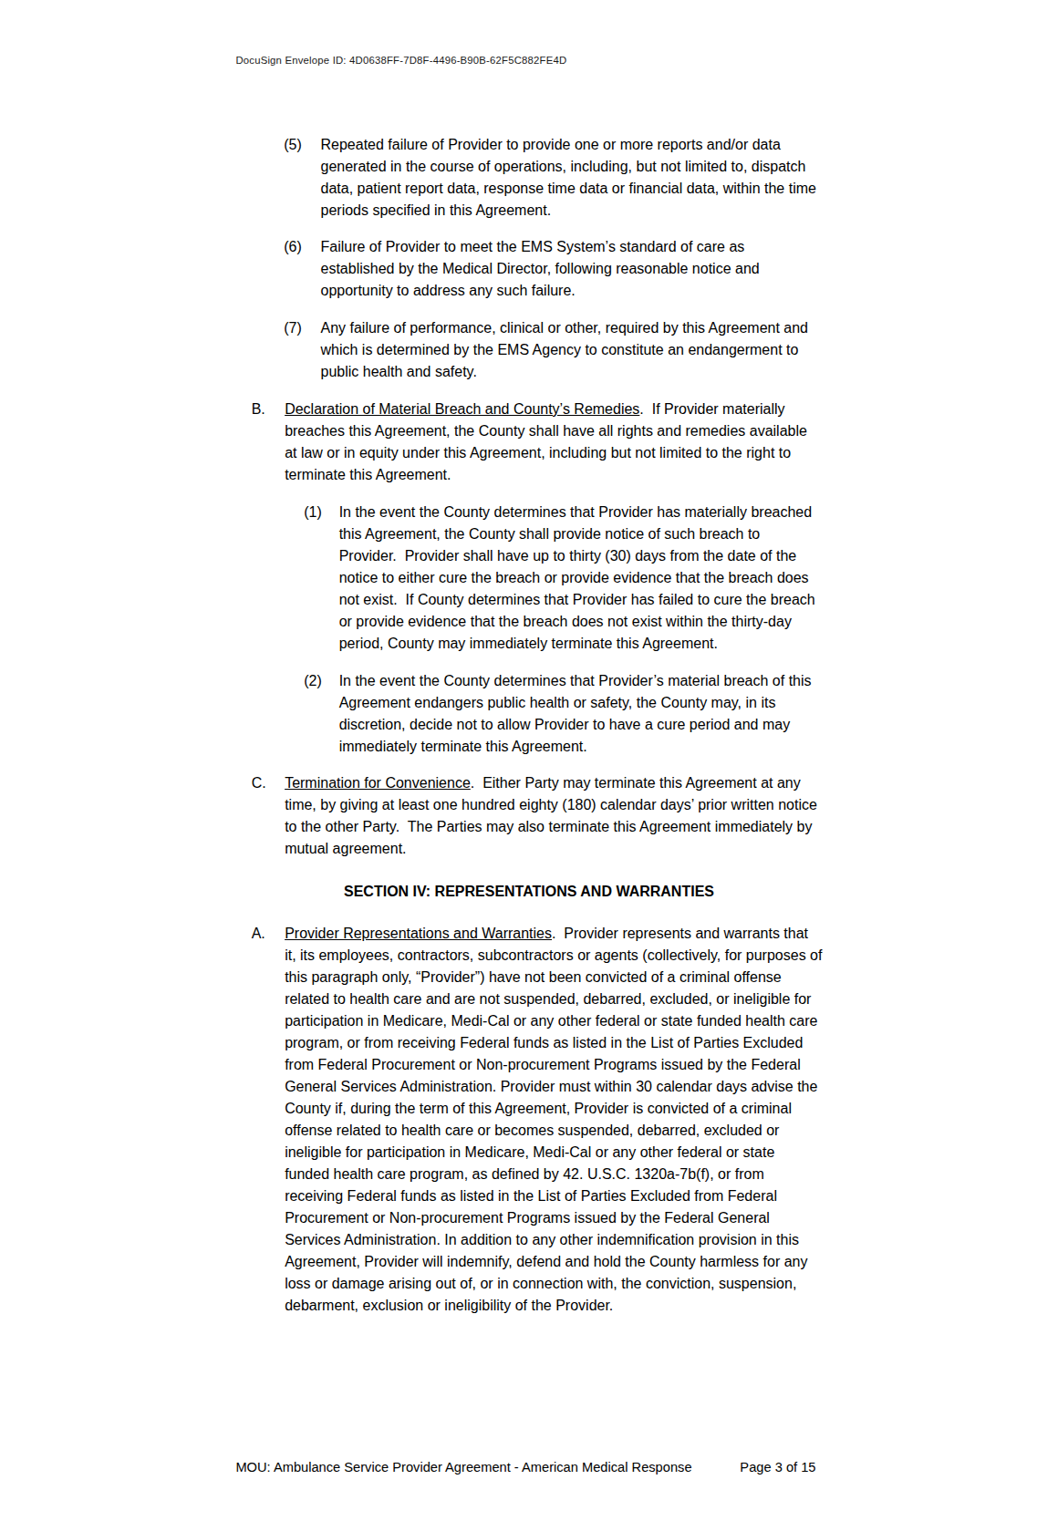DocuSign Envelope ID: 4D0638FF-7D8F-4496-B90B-62F5C882FE4D
(5) Repeated failure of Provider to provide one or more reports and/or data generated in the course of operations, including, but not limited to, dispatch data, patient report data, response time data or financial data, within the time periods specified in this Agreement.
(6) Failure of Provider to meet the EMS System’s standard of care as established by the Medical Director, following reasonable notice and opportunity to address any such failure.
(7) Any failure of performance, clinical or other, required by this Agreement and which is determined by the EMS Agency to constitute an endangerment to public health and safety.
B. Declaration of Material Breach and County’s Remedies. If Provider materially breaches this Agreement, the County shall have all rights and remedies available at law or in equity under this Agreement, including but not limited to the right to terminate this Agreement.
(1) In the event the County determines that Provider has materially breached this Agreement, the County shall provide notice of such breach to Provider. Provider shall have up to thirty (30) days from the date of the notice to either cure the breach or provide evidence that the breach does not exist. If County determines that Provider has failed to cure the breach or provide evidence that the breach does not exist within the thirty-day period, County may immediately terminate this Agreement.
(2) In the event the County determines that Provider’s material breach of this Agreement endangers public health or safety, the County may, in its discretion, decide not to allow Provider to have a cure period and may immediately terminate this Agreement.
C. Termination for Convenience. Either Party may terminate this Agreement at any time, by giving at least one hundred eighty (180) calendar days’ prior written notice to the other Party. The Parties may also terminate this Agreement immediately by mutual agreement.
SECTION IV: REPRESENTATIONS AND WARRANTIES
A. Provider Representations and Warranties. Provider represents and warrants that it, its employees, contractors, subcontractors or agents (collectively, for purposes of this paragraph only, “Provider”) have not been convicted of a criminal offense related to health care and are not suspended, debarred, excluded, or ineligible for participation in Medicare, Medi-Cal or any other federal or state funded health care program, or from receiving Federal funds as listed in the List of Parties Excluded from Federal Procurement or Non-procurement Programs issued by the Federal General Services Administration. Provider must within 30 calendar days advise the County if, during the term of this Agreement, Provider is convicted of a criminal offense related to health care or becomes suspended, debarred, excluded or ineligible for participation in Medicare, Medi-Cal or any other federal or state funded health care program, as defined by 42. U.S.C. 1320a-7b(f), or from receiving Federal funds as listed in the List of Parties Excluded from Federal Procurement or Non-procurement Programs issued by the Federal General Services Administration. In addition to any other indemnification provision in this Agreement, Provider will indemnify, defend and hold the County harmless for any loss or damage arising out of, or in connection with, the conviction, suspension, debarment, exclusion or ineligibility of the Provider.
MOU: Ambulance Service Provider Agreement - American Medical Response Page 3 of 15